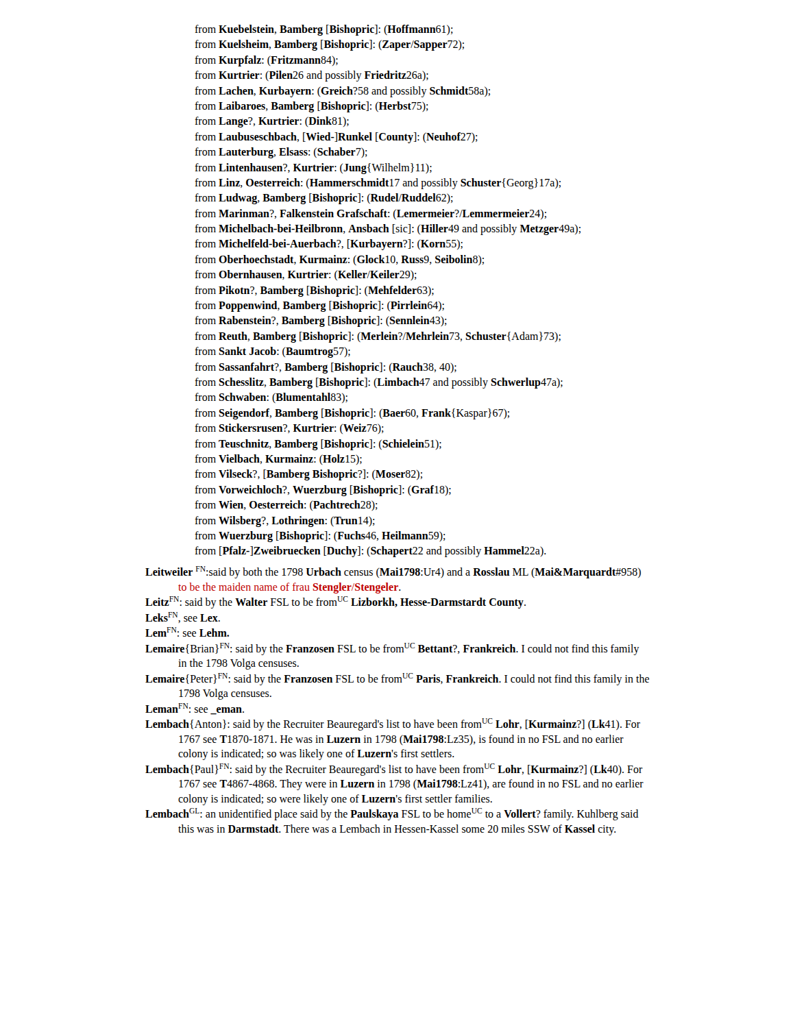from Kuebelstein, Bamberg [Bishopric]: (Hoffmann61);
from Kuelsheim, Bamberg [Bishopric]: (Zaper/Sapper72);
from Kurpfalz: (Fritzmann84);
from Kurtrier: (Pilen26 and possibly Friedritz26a);
from Lachen, Kurbayern: (Greich?58 and possibly Schmidt58a);
from Laibaroes, Bamberg [Bishopric]: (Herbst75);
from Lange?, Kurtrier: (Dink81);
from Laubuseschbach, [Wied-]Runkel [County]: (Neuhof27);
from Lauterburg, Elsass: (Schaber7);
from Lintenhausen?, Kurtrier: (Jung{Wilhelm}11);
from Linz, Oesterreich: (Hammerschmidt17 and possibly Schuster{Georg}17a);
from Ludwag, Bamberg [Bishopric]: (Rudel/Ruddel62);
from Marinman?, Falkenstein Grafschaft: (Lemermeier?/Lemmermeier24);
from Michelbach-bei-Heilbronn, Ansbach [sic]: (Hiller49 and possibly Metzger49a);
from Michelfeld-bei-Auerbach?, [Kurbayern?]: (Korn55);
from Oberhoechstadt, Kurmainz: (Glock10, Russ9, Seibolin8);
from Obernhausen, Kurtrier: (Keller/Keiler29);
from Pikotn?, Bamberg [Bishopric]: (Mehfelder63);
from Poppenwind, Bamberg [Bishopric]: (Pirrlein64);
from Rabenstein?, Bamberg [Bishopric]: (Sennlein43);
from Reuth, Bamberg [Bishopric]: (Merlein?/Mehrlein73, Schuster{Adam}73);
from Sankt Jacob: (Baumtrog57);
from Sassanfahrt?, Bamberg [Bishopric]: (Rauch38, 40);
from Schesslitz, Bamberg [Bishopric]: (Limbach47 and possibly Schwerlup47a);
from Schwaben: (Blumentahl83);
from Seigendorf, Bamberg [Bishopric]: (Baer60, Frank{Kaspar}67);
from Stickersrusen?, Kurtrier: (Weiz76);
from Teuschnitz, Bamberg [Bishopric]: (Schielein51);
from Vielbach, Kurmainz: (Holz15);
from Vilseck?, [Bamberg Bishopric?]: (Moser82);
from Vorweichloch?, Wuerzburg [Bishopric]: (Graf18);
from Wien, Oesterreich: (Pachtrech28);
from Wilsberg?, Lothringen: (Trun14);
from Wuerzburg [Bishopric]: (Fuchs46, Heilmann59);
from [Pfalz-]Zweibruecken [Duchy]: (Schapert22 and possibly Hammel22a).
Leitweiler FN:said by both the 1798 Urbach census (Mai1798:Ur4) and a Rosslau ML (Mai&Marquardt#958) to be the maiden name of frau Stengler/Stengeler.
LeitzFN: said by the Walter FSL to be fromUC Lizborkh, Hesse-Darmstardt County.
LeksFN, see Lex.
LemFN: see Lehm.
Lemaire{Brian}FN: said by the Franzosen FSL to be fromUC Bettant?, Frankreich. I could not find this family in the 1798 Volga censuses.
Lemaire{Peter}FN: said by the Franzosen FSL to be fromUC Paris, Frankreich. I could not find this family in the 1798 Volga censuses.
LemanFN: see _eman.
Lembach{Anton}: said by the Recruiter Beauregard's list to have been fromUC Lohr, [Kurmainz?] (Lk41). For 1767 see T1870-1871. He was in Luzern in 1798 (Mai1798:Lz35), is found in no FSL and no earlier colony is indicated; so was likely one of Luzern's first settlers.
Lembach{Paul}FN: said by the Recruiter Beauregard's list to have been fromUC Lohr, [Kurmainz?] (Lk40). For 1767 see T4867-4868. They were in Luzern in 1798 (Mai1798:Lz41), are found in no FSL and no earlier colony is indicated; so were likely one of Luzern's first settler families.
LembachGL: an unidentified place said by the Paulskaya FSL to be homeUC to a Vollert? family. Kuhlberg said this was in Darmstadt. There was a Lembach in Hessen-Kassel some 20 miles SSW of Kassel city.